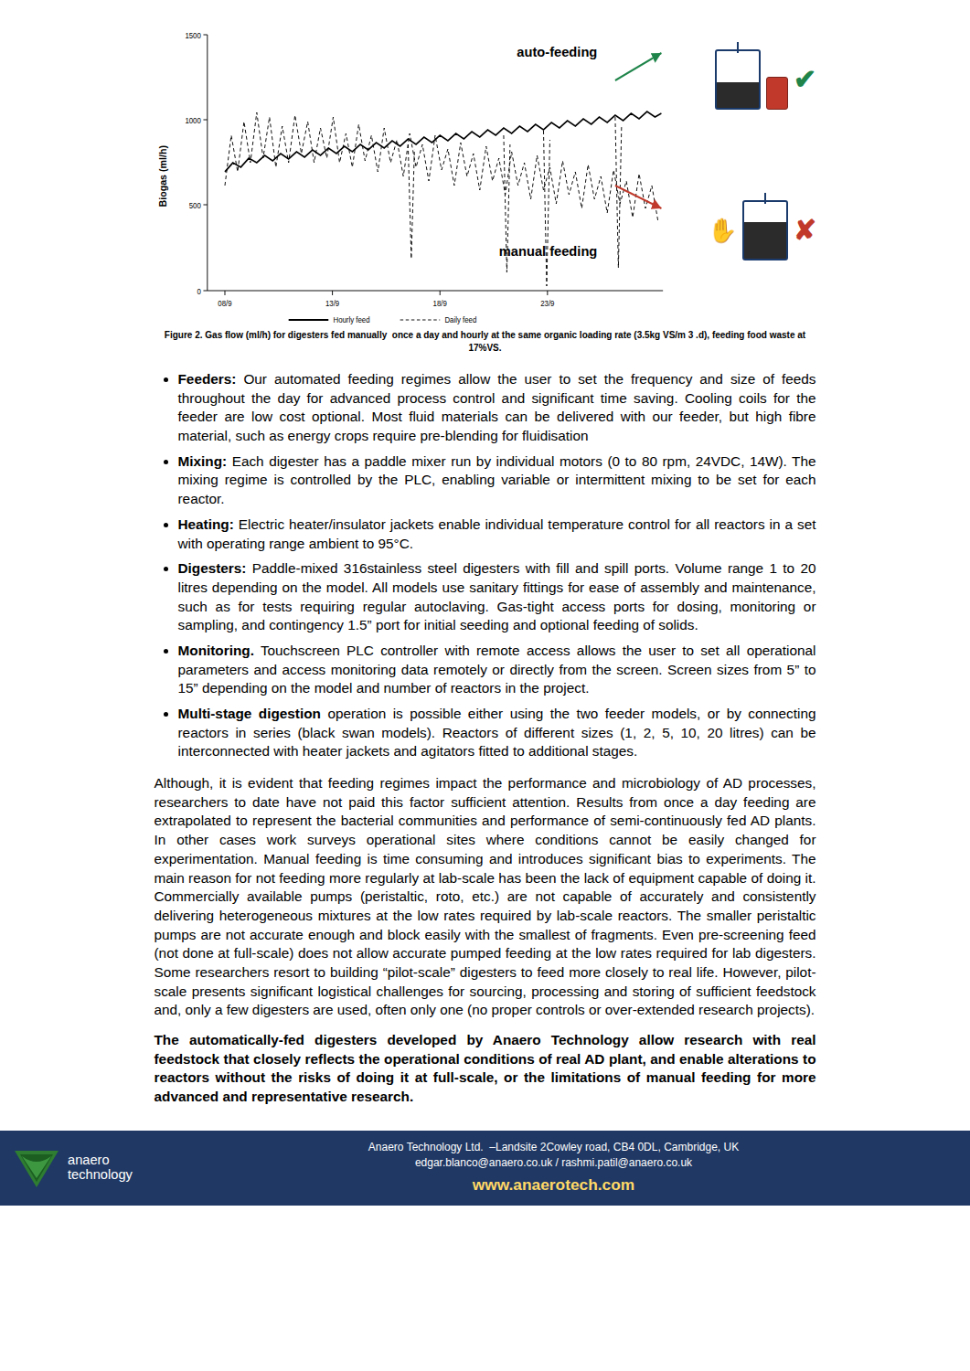Biogas (ml/h)
1500 1000 500 0 08/9 13/9 18/9 23/9 Hourly feed Daily feed
auto-feeding
manual feeding
✔
✋
✘
Figure 2. Gas flow (ml/h) for digesters fed manually once a day and hourly at the same organic loading rate (3.5kg VS/m 3 .d), feeding food waste at 17%VS.
Feeders: Our automated feeding regimes allow the user to set the frequency and size of feeds throughout the day for advanced process control and significant time saving. Cooling coils for the feeder are low cost optional. Most fluid materials can be delivered with our feeder, but high fibre material, such as energy crops require pre-blending for fluidisation
Mixing: Each digester has a paddle mixer run by individual motors (0 to 80 rpm, 24VDC, 14W). The mixing regime is controlled by the PLC, enabling variable or intermittent mixing to be set for each reactor.
Heating: Electric heater/insulator jackets enable individual temperature control for all reactors in a set with operating range ambient to 95°C.
Digesters: Paddle-mixed 316stainless steel digesters with fill and spill ports. Volume range 1 to 20 litres depending on the model. All models use sanitary fittings for ease of assembly and maintenance, such as for tests requiring regular autoclaving. Gas-tight access ports for dosing, monitoring or sampling, and contingency 1.5” port for initial seeding and optional feeding of solids.
Monitoring. Touchscreen PLC controller with remote access allows the user to set all operational parameters and access monitoring data remotely or directly from the screen. Screen sizes from 5” to 15” depending on the model and number of reactors in the project.
Multi-stage digestion operation is possible either using the two feeder models, or by connecting reactors in series (black swan models). Reactors of different sizes (1, 2, 5, 10, 20 litres) can be interconnected with heater jackets and agitators fitted to additional stages.
Although, it is evident that feeding regimes impact the performance and microbiology of AD processes, researchers to date have not paid this factor sufficient attention. Results from once a day feeding are extrapolated to represent the bacterial communities and performance of semi-continuously fed AD plants. In other cases work surveys operational sites where conditions cannot be easily changed for experimentation. Manual feeding is time consuming and introduces significant bias to experiments. The main reason for not feeding more regularly at lab-scale has been the lack of equipment capable of doing it. Commercially available pumps (peristaltic, roto, etc.) are not capable of accurately and consistently delivering heterogeneous mixtures at the low rates required by lab-scale reactors. The smaller peristaltic pumps are not accurate enough and block easily with the smallest of fragments. Even pre-screening feed (not done at full-scale) does not allow accurate pumped feeding at the low rates required for lab digesters. Some researchers resort to building “pilot-scale” digesters to feed more closely to real life. However, pilot-scale presents significant logistical challenges for sourcing, processing and storing of sufficient feedstock and, only a few digesters are used, often only one (no proper controls or over-extended research projects).
The automatically-fed digesters developed by Anaero Technology allow research with real feedstock that closely reflects the operational conditions of real AD plant, and enable alterations to reactors without the risks of doing it at full-scale, or the limitations of manual feeding for more advanced and representative research.
anaero
technology
Anaero Technology Ltd. –Landsite 2Cowley road, CB4 0DL, Cambridge, UK
edgar.blanco@anaero.co.uk / rashmi.patil@anaero.co.uk
www.anaerotech.com